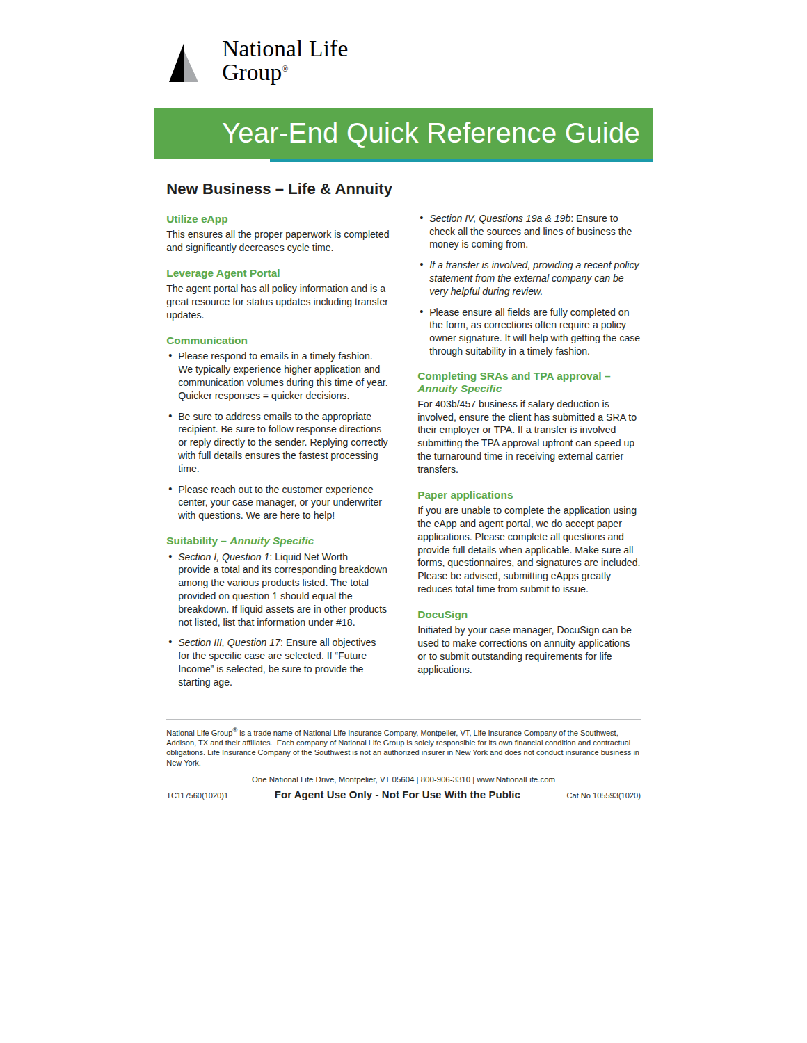National Life
Group®
Year-End Quick Reference Guide
New Business – Life & Annuity
Utilize eApp
This ensures all the proper paperwork is completed and significantly decreases cycle time.
Leverage Agent Portal
The agent portal has all policy information and is a great resource for status updates including transfer updates.
Communication
Please respond to emails in a timely fashion. We typically experience higher application and communication volumes during this time of year. Quicker responses = quicker decisions.
Be sure to address emails to the appropriate recipient. Be sure to follow response directions or reply directly to the sender. Replying correctly with full details ensures the fastest processing time.
Please reach out to the customer experience center, your case manager, or your underwriter with questions. We are here to help!
Suitability – Annuity Specific
Section I, Question 1: Liquid Net Worth – provide a total and its corresponding breakdown among the various products listed. The total provided on question 1 should equal the breakdown. If liquid assets are in other products not listed, list that information under #18.
Section III, Question 17: Ensure all objectives for the specific case are selected. If “Future Income” is selected, be sure to provide the starting age.
Section IV, Questions 19a & 19b: Ensure to check all the sources and lines of business the money is coming from.
If a transfer is involved, providing a recent policy statement from the external company can be very helpful during review.
Please ensure all fields are fully completed on the form, as corrections often require a policy owner signature. It will help with getting the case through suitability in a timely fashion.
Completing SRAs and TPA approval –
Annuity Specific
For 403b/457 business if salary deduction is involved, ensure the client has submitted a SRA to their employer or TPA. If a transfer is involved submitting the TPA approval upfront can speed up the turnaround time in receiving external carrier transfers.
Paper applications
If you are unable to complete the application using the eApp and agent portal, we do accept paper applications. Please complete all questions and provide full details when applicable. Make sure all forms, questionnaires, and signatures are included. Please be advised, submitting eApps greatly reduces total time from submit to issue.
DocuSign
Initiated by your case manager, DocuSign can be used to make corrections on annuity applications or to submit outstanding requirements for life applications.
National Life Group® is a trade name of National Life Insurance Company, Montpelier, VT, Life Insurance Company of the Southwest, Addison, TX and their affiliates. Each company of National Life Group is solely responsible for its own financial condition and contractual obligations. Life Insurance Company of the Southwest is not an authorized insurer in New York and does not conduct insurance business in New York.
One National Life Drive, Montpelier, VT 05604 | 800-906-3310 | www.NationalLife.com
TC117560(1020)1 For Agent Use Only - Not For Use With the Public Cat No 105593(1020)